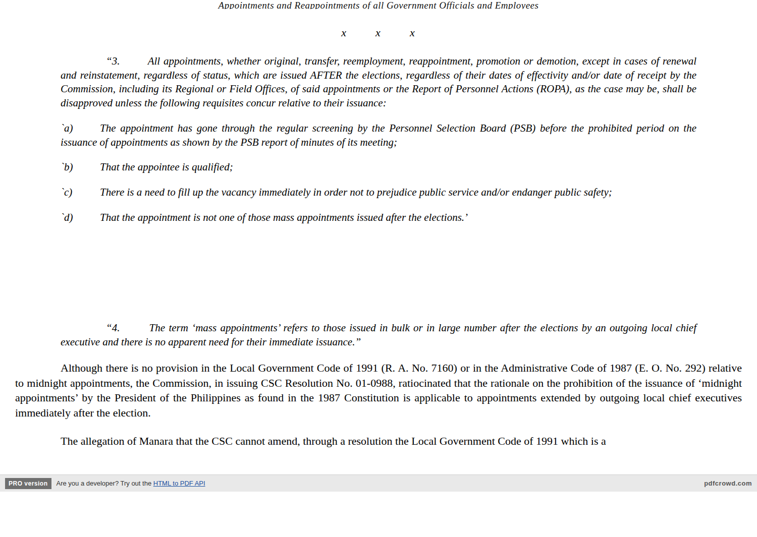Appointments and Reappointments of all Government Officials and Employees
xxx
“3. All appointments, whether original, transfer, reemployment, reappointment, promotion or demotion, except in cases of renewal and reinstatement, regardless of status, which are issued AFTER the elections, regardless of their dates of effectivity and/or date of receipt by the Commission, including its Regional or Field Offices, of said appointments or the Report of Personnel Actions (ROPA), as the case may be, shall be disapproved unless the following requisites concur relative to their issuance:
`a) The appointment has gone through the regular screening by the Personnel Selection Board (PSB) before the prohibited period on the issuance of appointments as shown by the PSB report of minutes of its meeting;
`b) That the appointee is qualified;
`c) There is a need to fill up the vacancy immediately in order not to prejudice public service and/or endanger public safety;
`d) That the appointment is not one of those mass appointments issued after the elections.’
“4. The term ‘mass appointments’ refers to those issued in bulk or in large number after the elections by an outgoing local chief executive and there is no apparent need for their immediate issuance.”
Although there is no provision in the Local Government Code of 1991 (R. A. No. 7160) or in the Administrative Code of 1987 (E. O. No. 292) relative to midnight appointments, the Commission, in issuing CSC Resolution No. 01-0988, ratiocinated that the rationale on the prohibition of the issuance of ‘midnight appointments’ by the President of the Philippines as found in the 1987 Constitution is applicable to appointments extended by outgoing local chief executives immediately after the election.
The allegation of Manara that the CSC cannot amend, through a resolution the Local Government Code of 1991 which is a
PRO version Are you a developer? Try out the HTML to PDF API
pdfcrowd.com